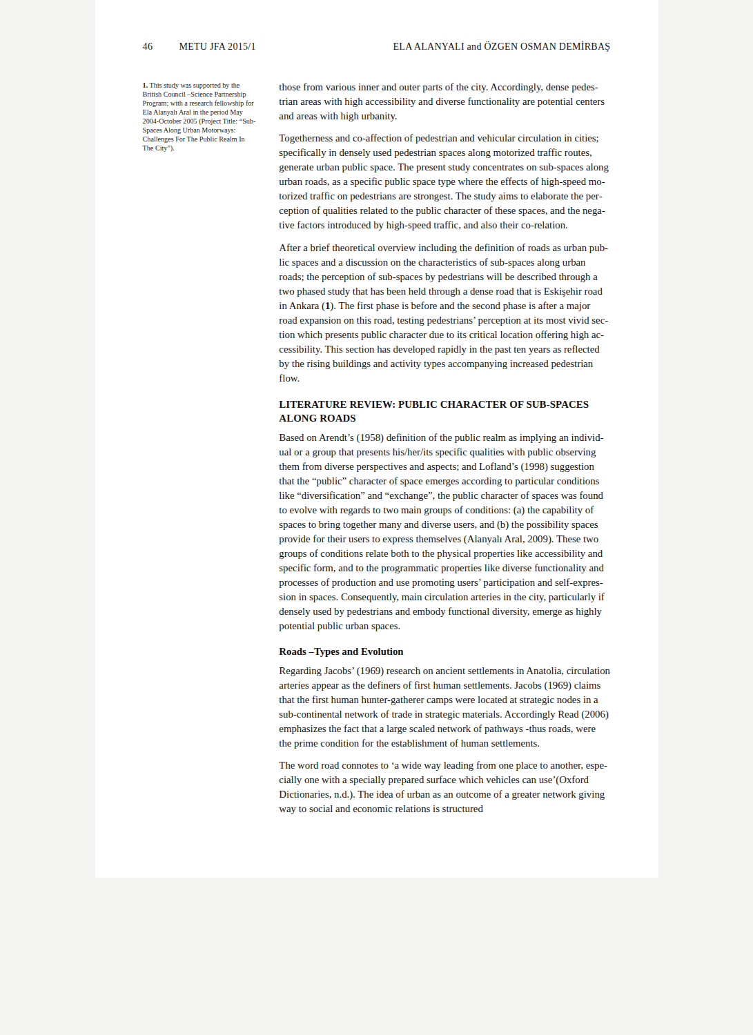46 METU JFA 2015/1 ELA ALANYALI and ÖZGEN OSMAN DEMİRBAŞ
1. This study was supported by the British Council –Science Partnership Program; with a research fellowship for Ela Alanyalı Aral in the period May 2004-October 2005 (Project Title: “Sub-Spaces Along Urban Motorways: Challenges For The Public Realm In The City”).
those from various inner and outer parts of the city. Accordingly, dense pedestrian areas with high accessibility and diverse functionality are potential centers and areas with high urbanity.
Togetherness and co-affection of pedestrian and vehicular circulation in cities; specifically in densely used pedestrian spaces along motorized traffic routes, generate urban public space. The present study concentrates on sub-spaces along urban roads, as a specific public space type where the effects of high-speed motorized traffic on pedestrians are strongest. The study aims to elaborate the perception of qualities related to the public character of these spaces, and the negative factors introduced by high-speed traffic, and also their co-relation.
After a brief theoretical overview including the definition of roads as urban public spaces and a discussion on the characteristics of sub-spaces along urban roads; the perception of sub-spaces by pedestrians will be described through a two phased study that has been held through a dense road that is Eskişehir road in Ankara (1). The first phase is before and the second phase is after a major road expansion on this road, testing pedestrians’ perception at its most vivid section which presents public character due to its critical location offering high accessibility. This section has developed rapidly in the past ten years as reflected by the rising buildings and activity types accompanying increased pedestrian flow.
Literature Review: Public Character of Sub-Spaces Along Roads
Based on Arendt’s (1958) definition of the public realm as implying an individual or a group that presents his/her/its specific qualities with public observing them from diverse perspectives and aspects; and Lofland’s (1998) suggestion that the “public” character of space emerges according to particular conditions like “diversification” and “exchange”, the public character of spaces was found to evolve with regards to two main groups of conditions: (a) the capability of spaces to bring together many and diverse users, and (b) the possibility spaces provide for their users to express themselves (Alanyalı Aral, 2009). These two groups of conditions relate both to the physical properties like accessibility and specific form, and to the programmatic properties like diverse functionality and processes of production and use promoting users’ participation and self-expression in spaces. Consequently, main circulation arteries in the city, particularly if densely used by pedestrians and embody functional diversity, emerge as highly potential public urban spaces.
Roads –Types and Evolution
Regarding Jacobs’ (1969) research on ancient settlements in Anatolia, circulation arteries appear as the definers of first human settlements. Jacobs (1969) claims that the first human hunter-gatherer camps were located at strategic nodes in a sub-continental network of trade in strategic materials. Accordingly Read (2006) emphasizes the fact that a large scaled network of pathways -thus roads, were the prime condition for the establishment of human settlements.
The word road connotes to ‘a wide way leading from one place to another, especially one with a specially prepared surface which vehicles can use’(Oxford Dictionaries, n.d.). The idea of urban as an outcome of a greater network giving way to social and economic relations is structured